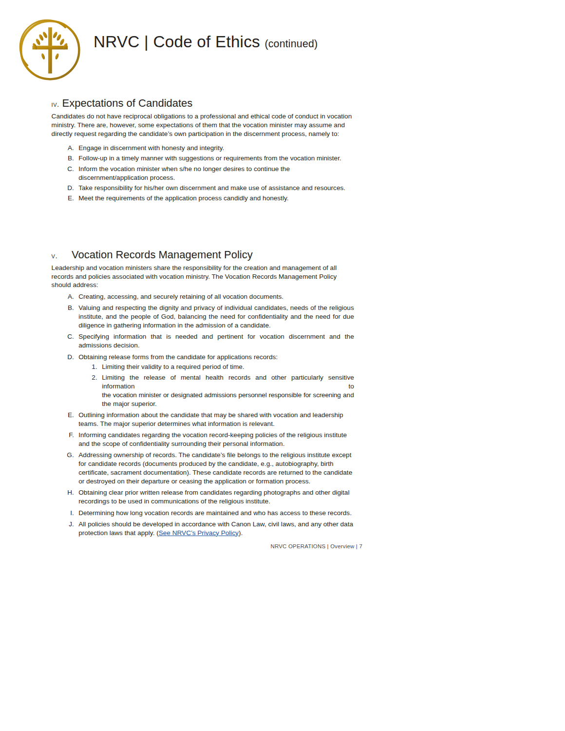NRVC | Code of Ethics (continued)
IV. Expectations of Candidates
Candidates do not have reciprocal obligations to a professional and ethical code of conduct in vocation ministry. There are, however, some expectations of them that the vocation minister may assume and directly request regarding the candidate’s own participation in the discernment process, namely to:
Engage in discernment with honesty and integrity.
Follow-up in a timely manner with suggestions or requirements from the vocation minister.
Inform the vocation minister when s/he no longer desires to continue the discernment/application process.
Take responsibility for his/her own discernment and make use of assistance and resources.
Meet the requirements of the application process candidly and honestly.
V. Vocation Records Management Policy
Leadership and vocation ministers share the responsibility for the creation and management of all records and policies associated with vocation ministry. The Vocation Records Management Policy should address:
Creating, accessing, and securely retaining of all vocation documents.
Valuing and respecting the dignity and privacy of individual candidates, needs of the religious institute, and the people of God, balancing the need for confidentiality and the need for due diligence in gathering information in the admission of a candidate.
Specifying information that is needed and pertinent for vocation discernment and the admissions decision.
Obtaining release forms from the candidate for applications records:
Limiting their validity to a required period of time.
Limiting the release of mental health records and other particularly sensitive information to the vocation minister or designated admissions personnel responsible for screening and the major superior.
Outlining information about the candidate that may be shared with vocation and leadership teams. The major superior determines what information is relevant.
Informing candidates regarding the vocation record-keeping policies of the religious institute and the scope of confidentiality surrounding their personal information.
Addressing ownership of records. The candidate’s file belongs to the religious institute except for candidate records (documents produced by the candidate, e.g., autobiography, birth certificate, sacrament documentation). These candidate records are returned to the candidate or destroyed on their departure or ceasing the application or formation process.
Obtaining clear prior written release from candidates regarding photographs and other digital recordings to be used in communications of the religious institute.
Determining how long vocation records are maintained and who has access to these records.
All policies should be developed in accordance with Canon Law, civil laws, and any other data protection laws that apply. (See NRVC’s Privacy Policy).
NRVC OPERATIONS | Overview | 7